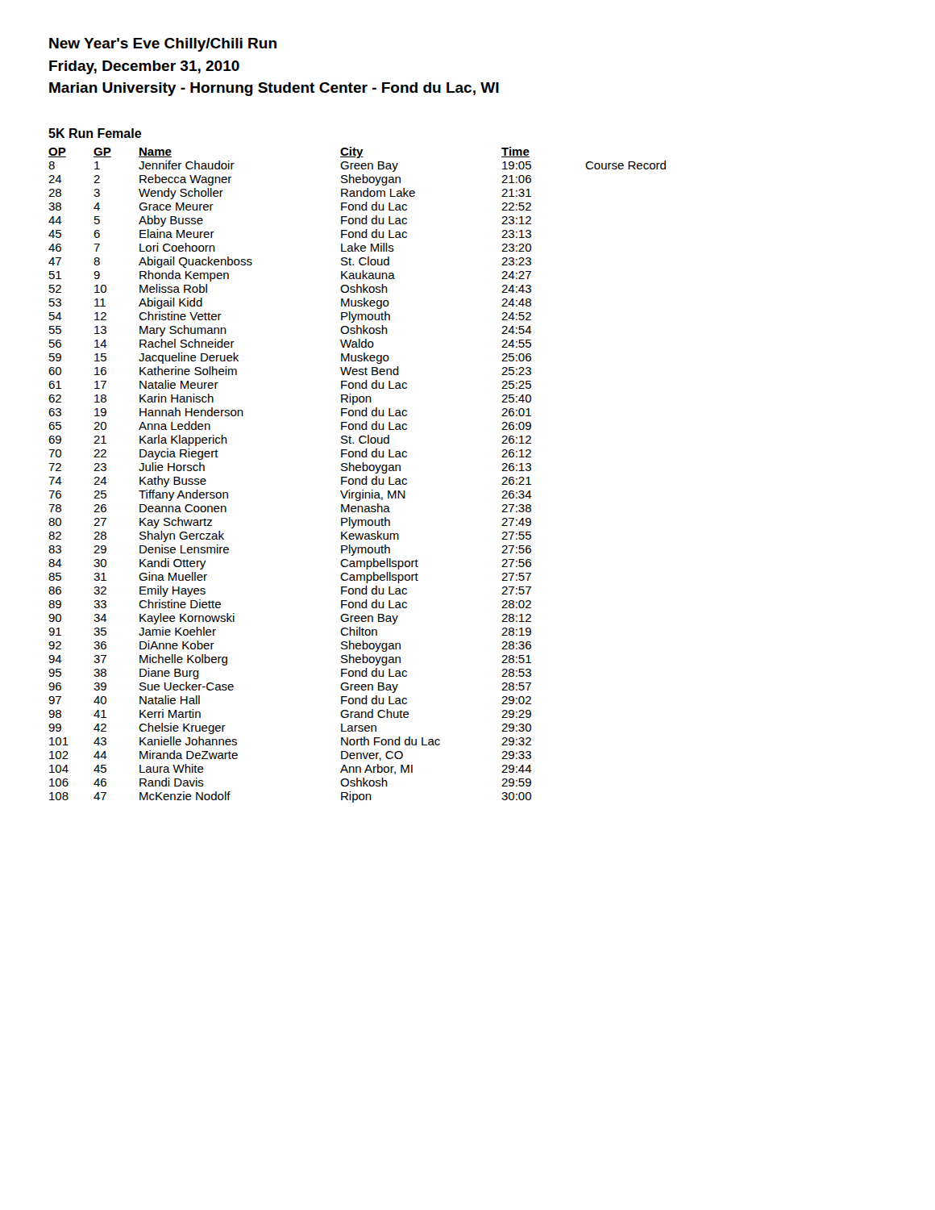New Year's Eve Chilly/Chili Run Friday, December 31, 2010 Marian University - Hornung Student Center - Fond du Lac, WI
5K Run Female
| OP | GP | Name | City | Time | |
| --- | --- | --- | --- | --- | --- |
| 8 | 1 | Jennifer Chaudoir | Green Bay | 19:05 | Course Record |
| 24 | 2 | Rebecca Wagner | Sheboygan | 21:06 | |
| 28 | 3 | Wendy Scholler | Random Lake | 21:31 | |
| 38 | 4 | Grace Meurer | Fond du Lac | 22:52 | |
| 44 | 5 | Abby Busse | Fond du Lac | 23:12 | |
| 45 | 6 | Elaina Meurer | Fond du Lac | 23:13 | |
| 46 | 7 | Lori Coehoorn | Lake Mills | 23:20 | |
| 47 | 8 | Abigail Quackenboss | St. Cloud | 23:23 | |
| 51 | 9 | Rhonda Kempen | Kaukauna | 24:27 | |
| 52 | 10 | Melissa Robl | Oshkosh | 24:43 | |
| 53 | 11 | Abigail Kidd | Muskego | 24:48 | |
| 54 | 12 | Christine Vetter | Plymouth | 24:52 | |
| 55 | 13 | Mary Schumann | Oshkosh | 24:54 | |
| 56 | 14 | Rachel Schneider | Waldo | 24:55 | |
| 59 | 15 | Jacqueline Deruek | Muskego | 25:06 | |
| 60 | 16 | Katherine Solheim | West Bend | 25:23 | |
| 61 | 17 | Natalie Meurer | Fond du Lac | 25:25 | |
| 62 | 18 | Karin Hanisch | Ripon | 25:40 | |
| 63 | 19 | Hannah Henderson | Fond du Lac | 26:01 | |
| 65 | 20 | Anna Ledden | Fond du Lac | 26:09 | |
| 69 | 21 | Karla Klapperich | St. Cloud | 26:12 | |
| 70 | 22 | Daycia Riegert | Fond du Lac | 26:12 | |
| 72 | 23 | Julie Horsch | Sheboygan | 26:13 | |
| 74 | 24 | Kathy Busse | Fond du Lac | 26:21 | |
| 76 | 25 | Tiffany Anderson | Virginia, MN | 26:34 | |
| 78 | 26 | Deanna Coonen | Menasha | 27:38 | |
| 80 | 27 | Kay Schwartz | Plymouth | 27:49 | |
| 82 | 28 | Shalyn Gerczak | Kewaskum | 27:55 | |
| 83 | 29 | Denise Lensmire | Plymouth | 27:56 | |
| 84 | 30 | Kandi Ottery | Campbellsport | 27:56 | |
| 85 | 31 | Gina Mueller | Campbellsport | 27:57 | |
| 86 | 32 | Emily Hayes | Fond du Lac | 27:57 | |
| 89 | 33 | Christine Diette | Fond du Lac | 28:02 | |
| 90 | 34 | Kaylee Kornowski | Green Bay | 28:12 | |
| 91 | 35 | Jamie Koehler | Chilton | 28:19 | |
| 92 | 36 | DiAnne Kober | Sheboygan | 28:36 | |
| 94 | 37 | Michelle Kolberg | Sheboygan | 28:51 | |
| 95 | 38 | Diane Burg | Fond du Lac | 28:53 | |
| 96 | 39 | Sue Uecker-Case | Green Bay | 28:57 | |
| 97 | 40 | Natalie Hall | Fond du Lac | 29:02 | |
| 98 | 41 | Kerri Martin | Grand Chute | 29:29 | |
| 99 | 42 | Chelsie Krueger | Larsen | 29:30 | |
| 101 | 43 | Kanielle Johannes | North Fond du Lac | 29:32 | |
| 102 | 44 | Miranda DeZwarte | Denver, CO | 29:33 | |
| 104 | 45 | Laura White | Ann Arbor, MI | 29:44 | |
| 106 | 46 | Randi Davis | Oshkosh | 29:59 | |
| 108 | 47 | McKenzie Nodolf | Ripon | 30:00 | |